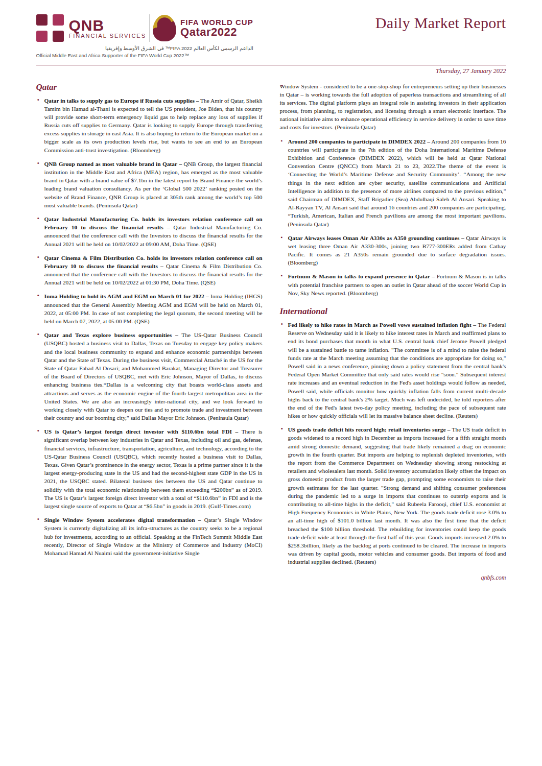QNB
Financial Services
FIFA WORLD CUP
Qatar2022
الداعم الرسمي لكأس العالم FIFA 2022™ في الشرق الأوسط وإفريقيا
Official Middle East and Africa Supporter of the FIFA World Cup 2022™
Daily Market Report
Thursday, 27 January 2022
Qatar
Qatar in talks to supply gas to Europe if Russia cuts supplies – The Amir of Qatar, Sheikh Tamim bin Hamad al-Thani is expected to tell the US president, Joe Biden, that his country will provide some short-term emergency liquid gas to help replace any loss of supplies if Russia cuts off supplies to Germany. Qatar is looking to supply Europe through transferring excess supplies in storage in east Asia. It is also hoping to return to the European market on a bigger scale as its own production levels rise, but wants to see an end to an European Commission anti-trust investigation. (Bloomberg)
QNB Group named as most valuable brand in Qatar – QNB Group, the largest financial institution in the Middle East and Africa (MEA) region, has emerged as the most valuable brand in Qatar with a brand value of $7.1bn in the latest report by Brand Finance-the world’s leading brand valuation consultancy. As per the ‘Global 500 2022’ ranking posted on the website of Brand Finance, QNB Group is placed at 305th rank among the world’s top 500 most valuable brands. (Peninsula Qatar)
Qatar Industrial Manufacturing Co. holds its investors relation conference call on February 10 to discuss the financial results – Qatar Industrial Manufacturing Co. announced that the conference call with the Investors to discuss the financial results for the Annual 2021 will be held on 10/02/2022 at 09:00 AM, Doha Time. (QSE)
Qatar Cinema & Film Distribution Co. holds its investors relation conference call on February 10 to discuss the financial results – Qatar Cinema & Film Distribution Co. announced that the conference call with the Investors to discuss the financial results for the Annual 2021 will be held on 10/02/2022 at 01:30 PM, Doha Time. (QSE)
Inma Holding to hold its AGM and EGM on March 01 for 2022 – Inma Holding (IHGS) announced that the General Assembly Meeting AGM and EGM will be held on March 01, 2022, at 05:00 PM. In case of not completing the legal quorum, the second meeting will be held on March 07, 2022, at 05:00 PM. (QSE)
Qatar and Texas explore business opportunities – The US-Qatar Business Council (USQBC) hosted a business visit to Dallas, Texas on Tuesday to engage key policy makers and the local business community to expand and enhance economic partnerships between Qatar and the State of Texas. During the business visit, Commercial Attaché in the US for the State of Qatar Fahad Al Dosari; and Mohammed Barakat, Managing Director and Treasurer of the Board of Directors of USQBC, met with Eric Johnson, Mayor of Dallas, to discuss enhancing business ties.“Dallas is a welcoming city that boasts world-class assets and attractions and serves as the economic engine of the fourth-largest metropolitan area in the United States. We are also an increasingly inter-national city, and we look forward to working closely with Qatar to deepen our ties and to promote trade and investment between their country and our booming city,” said Dallas Mayor Eric Johnson. (Peninsula Qatar)
US is Qatar’s largest foreign direct investor with $110.6bn total FDI – There is significant overlap between key industries in Qatar and Texas, including oil and gas, defense, financial services, infrastructure, transportation, agriculture, and technology, according to the US-Qatar Business Council (USQBC), which recently hosted a business visit to Dallas, Texas. Given Qatar’s prominence in the energy sector, Texas is a prime partner since it is the largest energy-producing state in the US and had the second-highest state GDP in the US in 2021, the USQBC stated. Bilateral business ties between the US and Qatar continue to solidify with the total economic relationship between them exceeding “$200bn” as of 2019. The US is Qatar’s largest foreign direct investor with a total of “$110.6bn” in FDI and is the largest single source of exports to Qatar at “$6.5bn” in goods in 2019. (Gulf-Times.com)
Single Window System accelerates digital transformation – Qatar’s Single Window System is currently digitalizing all its infra-structures as the country seeks to be a regional hub for investments, according to an official. Speaking at the FinTech Summit Middle East recently, Director of Single Window at the Ministry of Commerce and Industry (MoCI) Mohamad Hamad Al Nuaimi said the government-initiative Single
Window System - considered to be a one-stop-shop for entrepreneurs setting up their businesses in Qatar – is working towards the full adoption of paperless transactions and streamlining of all its services. The digital platform plays an integral role in assisting investors in their application process, from planning, to registration, and licensing through a smart electronic interface. The national initiative aims to enhance operational efficiency in service delivery in order to save time and costs for investors. (Peninsula Qatar)
Around 200 companies to participate in DIMDEX 2022 – Around 200 companies from 16 countries will participate in the 7th edition of the Doha International Maritime Defense Exhibition and Conference (DIMDEX 2022), which will be held at Qatar National Convention Centre (QNCC) from March 21 to 23, 2022.The theme of the event is ‘Connecting the World’s Maritime Defense and Security Community’. “Among the new things in the next edition are cyber security, satellite communications and Artificial Intelligence in addition to the presence of more airlines compared to the previous edition,” said Chairman of DIMDEX, Staff Brigadier (Sea) Abdulbaqi Saleh Al Ansari. Speaking to Al-Rayyan TV, Al Ansari said that around 16 countries and 200 companies are participating. “Turkish, American, Italian and French pavilions are among the most important pavilions. (Peninsula Qatar)
Qatar Airways leases Oman Air A330s as A350 grounding continues – Qatar Airways is wet leasing three Oman Air A330-300s, joining two B777-300ERs added from Cathay Pacific. It comes as 21 A350s remain grounded due to surface degradation issues. (Bloomberg)
Fortnum & Mason in talks to expand presence in Qatar – Fortnum & Mason is in talks with potential franchise partners to open an outlet in Qatar ahead of the soccer World Cup in Nov, Sky News reported. (Bloomberg)
International
Fed likely to hike rates in March as Powell vows sustained inflation fight – The Federal Reserve on Wednesday said it is likely to hike interest rates in March and reaffirmed plans to end its bond purchases that month in what U.S. central bank chief Jerome Powell pledged will be a sustained battle to tame inflation. "The committee is of a mind to raise the federal funds rate at the March meeting assuming that the conditions are appropriate for doing so," Powell said in a news conference, pinning down a policy statement from the central bank's Federal Open Market Committee that only said rates would rise "soon." Subsequent interest rate increases and an eventual reduction in the Fed's asset holdings would follow as needed, Powell said, while officials monitor how quickly inflation falls from current multi-decade highs back to the central bank's 2% target. Much was left undecided, he told reporters after the end of the Fed's latest two-day policy meeting, including the pace of subsequent rate hikes or how quickly officials will let its massive balance sheet decline. (Reuters)
US goods trade deficit hits record high; retail inventories surge – The US trade deficit in goods widened to a record high in December as imports increased for a fifth straight month amid strong domestic demand, suggesting that trade likely remained a drag on economic growth in the fourth quarter. But imports are helping to replenish depleted inventories, with the report from the Commerce Department on Wednesday showing strong restocking at retailers and wholesalers last month. Solid inventory accumulation likely offset the impact on gross domestic product from the larger trade gap, prompting some economists to raise their growth estimates for the last quarter. "Strong demand and shifting consumer preferences during the pandemic led to a surge in imports that continues to outstrip exports and is contributing to all-time highs in the deficit," said Rubeela Farooqi, chief U.S. economist at High Frequency Economics in White Plains, New York. The goods trade deficit rose 3.0% to an all-time high of $101.0 billion last month. It was also the first time that the deficit breached the $100 billion threshold. The rebuilding for inventories could keep the goods trade deficit wide at least through the first half of this year. Goods imports increased 2.0% to $258.3billion, likely as the backlog at ports continued to be cleared. The increase in imports was driven by capital goods, motor vehicles and consumer goods. But imports of food and industrial supplies declined. (Reuters)
qnbfs.com